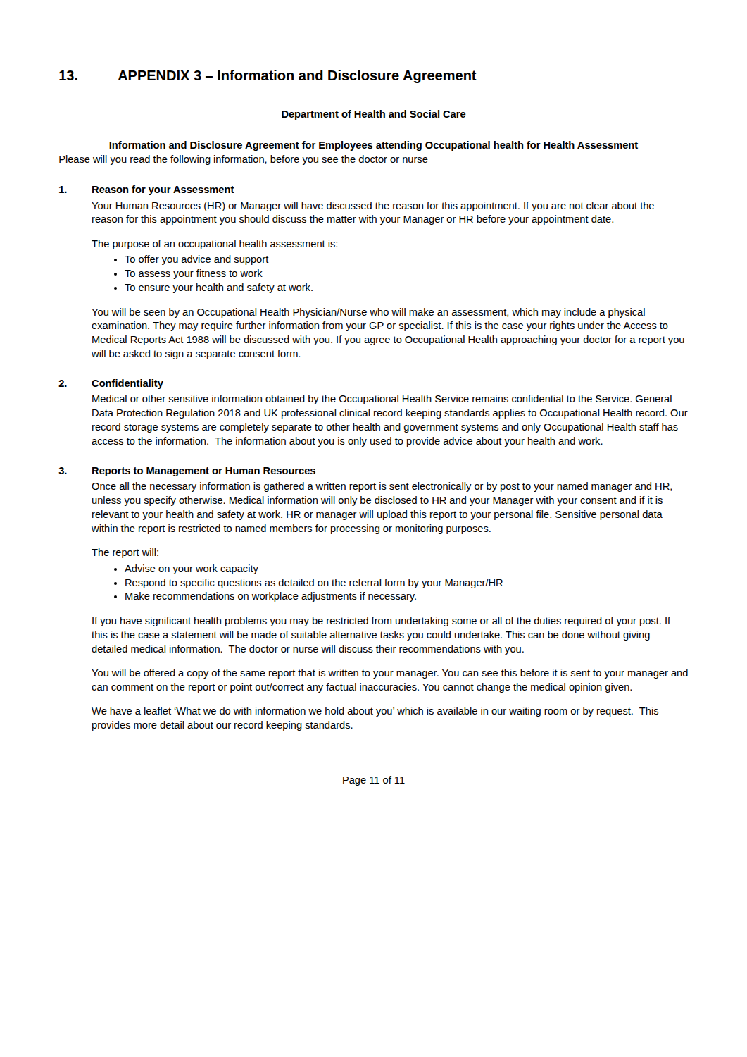13. APPENDIX 3 – Information and Disclosure Agreement
Department of Health and Social Care
Information and Disclosure Agreement for Employees attending Occupational health for Health Assessment
Please will you read the following information, before you see the doctor or nurse
1. Reason for your Assessment
Your Human Resources (HR) or Manager will have discussed the reason for this appointment. If you are not clear about the reason for this appointment you should discuss the matter with your Manager or HR before your appointment date.
The purpose of an occupational health assessment is:
To offer you advice and support
To assess your fitness to work
To ensure your health and safety at work.
You will be seen by an Occupational Health Physician/Nurse who will make an assessment, which may include a physical examination. They may require further information from your GP or specialist. If this is the case your rights under the Access to Medical Reports Act 1988 will be discussed with you. If you agree to Occupational Health approaching your doctor for a report you will be asked to sign a separate consent form.
2. Confidentiality
Medical or other sensitive information obtained by the Occupational Health Service remains confidential to the Service. General Data Protection Regulation 2018 and UK professional clinical record keeping standards applies to Occupational Health record. Our record storage systems are completely separate to other health and government systems and only Occupational Health staff has access to the information. The information about you is only used to provide advice about your health and work.
3. Reports to Management or Human Resources
Once all the necessary information is gathered a written report is sent electronically or by post to your named manager and HR, unless you specify otherwise. Medical information will only be disclosed to HR and your Manager with your consent and if it is relevant to your health and safety at work. HR or manager will upload this report to your personal file. Sensitive personal data within the report is restricted to named members for processing or monitoring purposes.
The report will:
Advise on your work capacity
Respond to specific questions as detailed on the referral form by your Manager/HR
Make recommendations on workplace adjustments if necessary.
If you have significant health problems you may be restricted from undertaking some or all of the duties required of your post. If this is the case a statement will be made of suitable alternative tasks you could undertake. This can be done without giving detailed medical information. The doctor or nurse will discuss their recommendations with you.
You will be offered a copy of the same report that is written to your manager. You can see this before it is sent to your manager and can comment on the report or point out/correct any factual inaccuracies. You cannot change the medical opinion given.
We have a leaflet ‘What we do with information we hold about you’ which is available in our waiting room or by request. This provides more detail about our record keeping standards.
Page 11 of 11